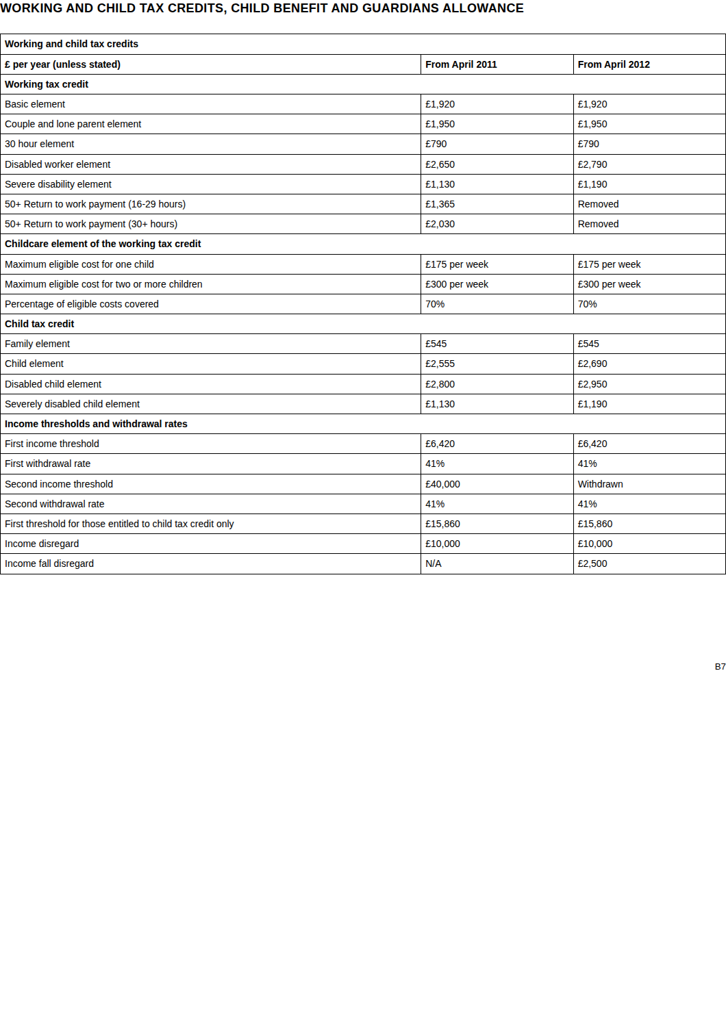WORKING AND CHILD TAX CREDITS, CHILD BENEFIT AND GUARDIANS ALLOWANCE
| Working and child tax credits |
| £ per year (unless stated) | From April 2011 | From April 2012 |
| Working tax credit |
| Basic element | £1,920 | £1,920 |
| Couple and lone parent element | £1,950 | £1,950 |
| 30 hour element | £790 | £790 |
| Disabled worker element | £2,650 | £2,790 |
| Severe disability element | £1,130 | £1,190 |
| 50+ Return to work payment (16-29 hours) | £1,365 | Removed |
| 50+ Return to work payment (30+ hours) | £2,030 | Removed |
| Childcare element of the working tax credit |
| Maximum eligible cost for one child | £175 per week | £175 per week |
| Maximum eligible cost for two or more children | £300 per week | £300 per week |
| Percentage of eligible costs covered | 70% | 70% |
| Child tax credit |
| Family element | £545 | £545 |
| Child element | £2,555 | £2,690 |
| Disabled child element | £2,800 | £2,950 |
| Severely disabled child element | £1,130 | £1,190 |
| Income thresholds and withdrawal rates |
| First income threshold | £6,420 | £6,420 |
| First withdrawal rate | 41% | 41% |
| Second income threshold | £40,000 | Withdrawn |
| Second withdrawal rate | 41% | 41% |
| First threshold for those entitled to child tax credit only | £15,860 | £15,860 |
| Income disregard | £10,000 | £10,000 |
| Income fall disregard | N/A | £2,500 |
B7